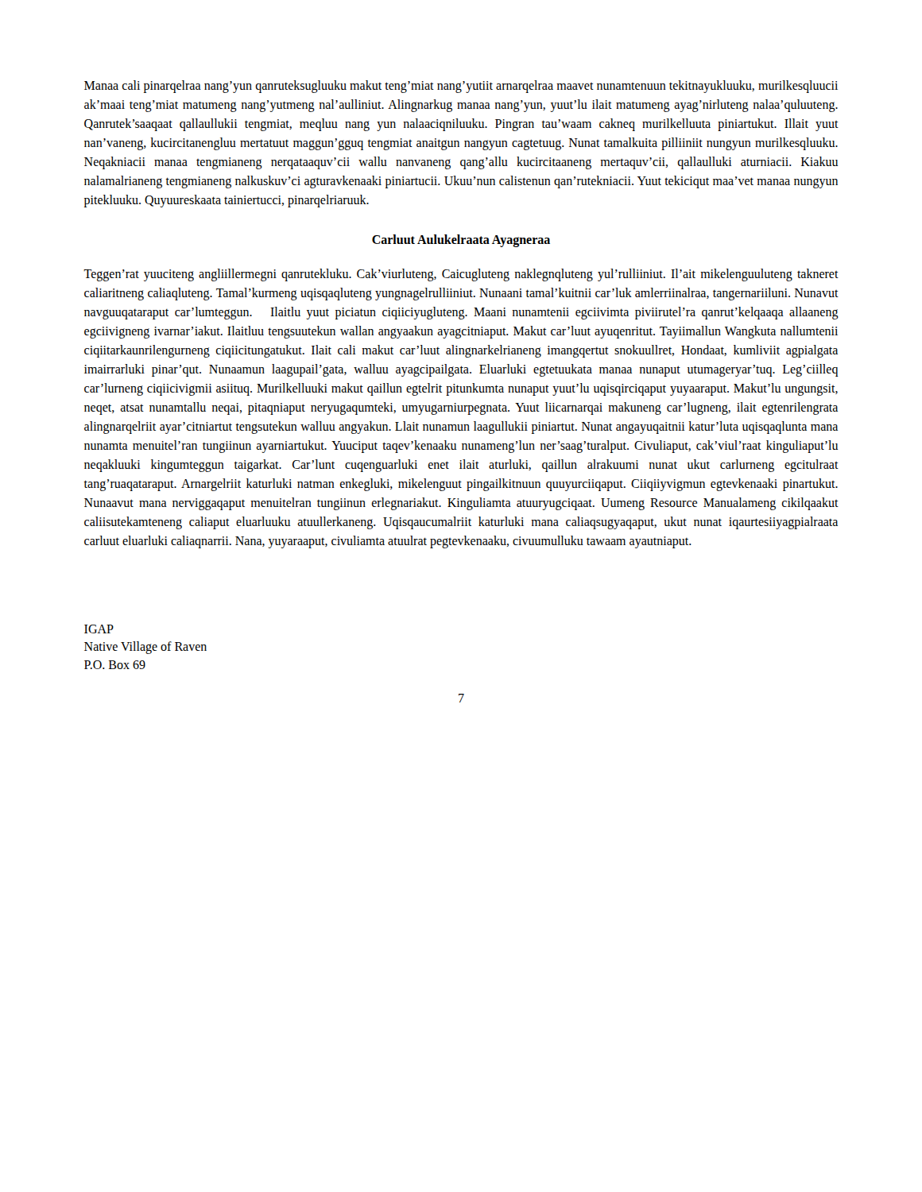Manaa cali pinarqelraa nang’yun qanruteksugluuku makut teng’miat nang’yutiit arnarqelraa maavet nunamtenuun tekitnayukluuku, murilkesqluucii ak’maai teng’miat matumeng nang’yutmeng nal’aulliniut. Alingnarkug manaa nang’yun, yuut’lu ilait matumeng ayag’nirluteng nalaa’quluuteng. Qanrutek’saaqaat qallaullukii tengmiat, meqluu nang yun nalaaciqniluuku. Pingran tau’waam cakneq murilkelluuta piniartukut. Illait yuut nan’vaneng, kucircitanengluu mertatuut maggun’gguq tengmiat anaitgun nangyun cagtetuug. Nunat tamalkuita pilliiniit nungyun murilkesqluuku. Neqakniacii manaa tengmianeng nerqataaquv’cii wallu nanvaneng qang’allu kucircitaaneng mertaquv’cii, qallaulluki aturniacii. Kiakuu nalamalrianeng tengmianeng nalkuskuv’ci agturavkenaaki piniartucii. Ukuu’nun calistenun qan’rutekniacii. Yuut tekiciqut maa’vet manaa nungyun pitekluuku. Quyuureskaata tainiertucci, pinarqelriaruuk.
Carluut Aulukelraata Ayagneraa
Teggen’rat yuuciteng angliillermegni qanrutekluku. Cak’viurluteng, Caicugluteng naklegnqluteng yul’rulliiniut. Il’ait mikelenguuluteng takneret caliaritneng caliaqluteng. Tamal’kurmeng uqisqaqluteng yungnagelrulliiniut. Nunaani tamal’kuitnii car’luk amlerriinalraa, tangernariiluni. Nunavut navguuqataraput car’lumteggun. Ilaitlu yuut piciatun ciqiiciyugluteng. Maani nunamtenii egciivimta piviirutel’ra qanrut’kelqaaqa allaaneng egciivigneng ivarnar’iakut. Ilaitluu tengsuutekun wallan angyaakun ayagcitniaput. Makut car’luut ayuqenritut. Tayiimallun Wangkuta nallumtenii ciqiitarkaunrilengurneng ciqiicitungatukut. Ilait cali makut car’luut alingnarkelrianeng imangqertut snokuullret, Hondaat, kumliviit agpialgata imairrarluki pinar’qut. Nunaamun laagupail’gata, walluu ayagcipailgata. Eluarluki egtetuukata manaa nunaput utumageryar’tuq. Leg’ciilleq car’lurneng ciqiicivigmii asiituq. Murilkelluuki makut qaillun egtelrit pitunkumta nunaput yuut’lu uqisqirciqaput yuyaaraput. Makut’lu ungungsit, neqet, atsat nunamtallu neqai, pitaqniaput neryugaqumteki, umyugarniurpegnata. Yuut liicarnarqai makuneng car’lugneng, ilait egtenrilengrata alingnarqelriit ayar’citniartut tengsutekun walluu angyakun. Llait nunamun laagullukii piniartut. Nunat angayuqaitnii katur’luta uqisqaqlunta mana nunamta menuitel’ran tungiinun ayarniartukut. Yuuciput taqev’kenaaku nunameng’lun ner’saag’turalput. Civuliaput, cak’viul’raat kinguliaput’lu neqakluuki kingumteggun taigarkat. Car’lunt cuqenguarluki enet ilait aturluki, qaillun alrakuumi nunat ukut carlurneng egcitulraat tang’ruaqataraput. Arnargelriit katurluki natman enkegluki, mikelenguut pingailkitnuun quuyurciiqaput. Ciiqiiyvigmun egtevkenaaki pinartukut. Nunaavut mana nerviggaqaput menuitelran tungiinun erlegnariakut. Kinguliamta atuuryugciqaat. Uumeng Resource Manualameng cikilqaakut caliisutekamteneng caliaput eluarluuku atuullerkaneng. Uqisqaucumalriit katurluki mana caliaqsugyaqaput, ukut nunat iqaurtesiiyagpialraata carluut eluarluki caliaqnarrii. Nana, yuyaraaput, civuliamta atuulrat pegtevkenaaku, civuumulluku tawaam ayautniaput.
IGAP
Native Village of Raven
P.O. Box 69
7